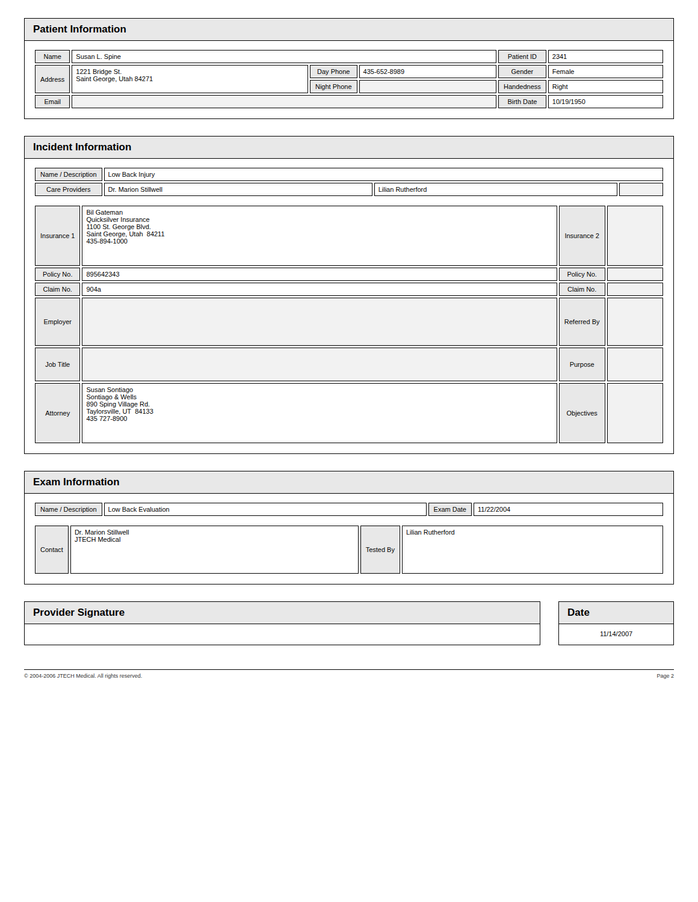Patient Information
| Name | Susan L. Spine | Patient ID | 2341 |
| Address | 1221 Bridge St. Saint George, Utah 84271 | Day Phone | 435-652-8989 | Gender | Female |
| Night Phone | | Handedness | Right |
| Email | | Birth Date | 10/19/1950 |
Incident Information
| Name / Description | Low Back Injury |
| Care Providers | Dr. Marion Stillwell | Lilian Rutherford | |
| Insurance 1 | Bil Gateman Quicksilver Insurance 1100 St. George Blvd. Saint George, Utah 84211 435-894-1000 | Insurance 2 | |
| Policy No. | 895642343 | Policy No. | |
| Claim No. | 904a | Claim No. | |
| Employer | | Referred By | |
| Job Title | | Purpose | |
| Attorney | Susan Sontiago Sontiago & Wells 890 Sping Village Rd. Taylorsville, UT 84133 435 727-8900 | Objectives | |
Exam Information
| Name / Description | Low Back Evaluation | Exam Date | 11/22/2004 |
| Contact | Dr. Marion Stillwell JTECH Medical | Tested By | Lilian Rutherford |
Provider Signature
Date
11/14/2007
© 2004-2006 JTECH Medical. All rights reserved. Page 2